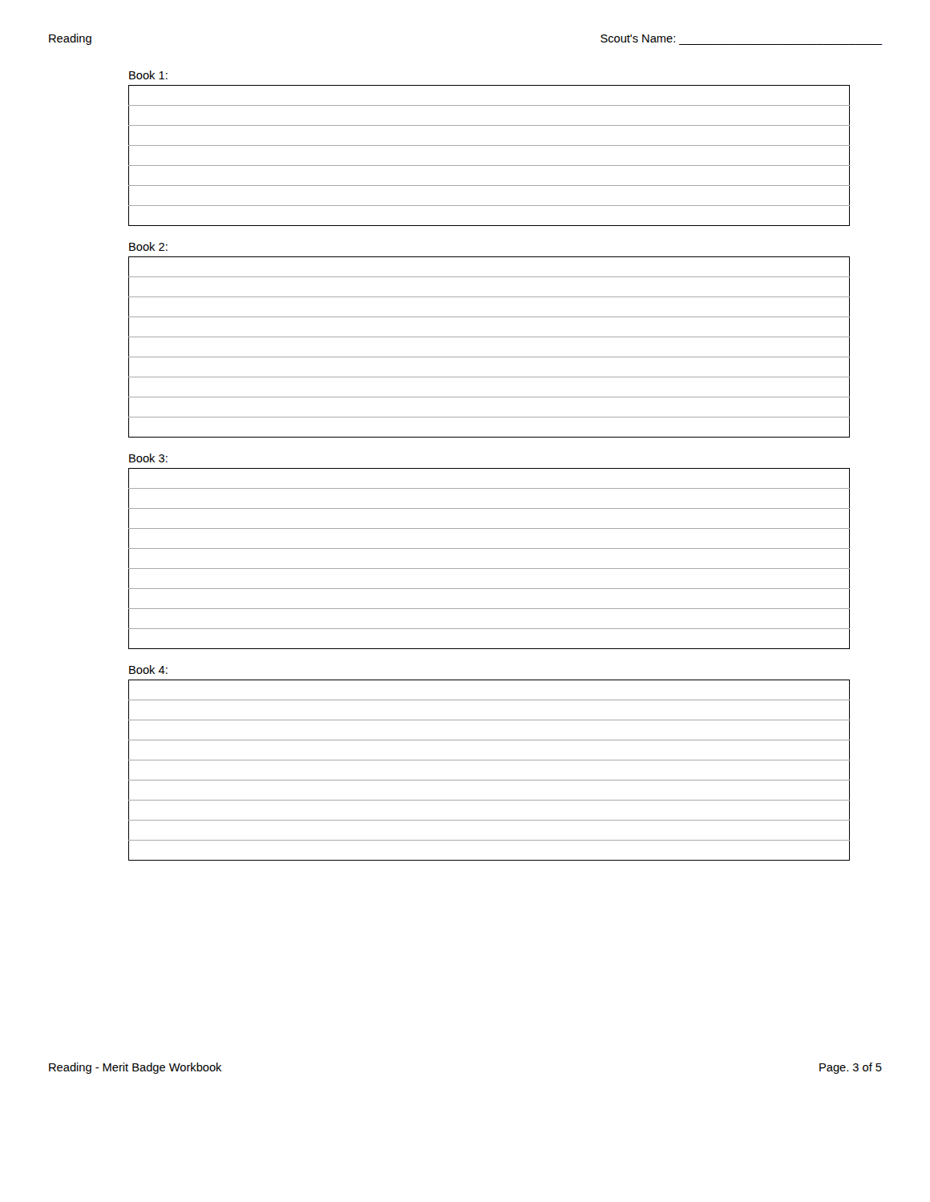Reading
Scout's Name: _______________________________
Book 1:
Book 2:
Book 3:
Book 4:
Reading - Merit Badge Workbook
Page. 3 of 5